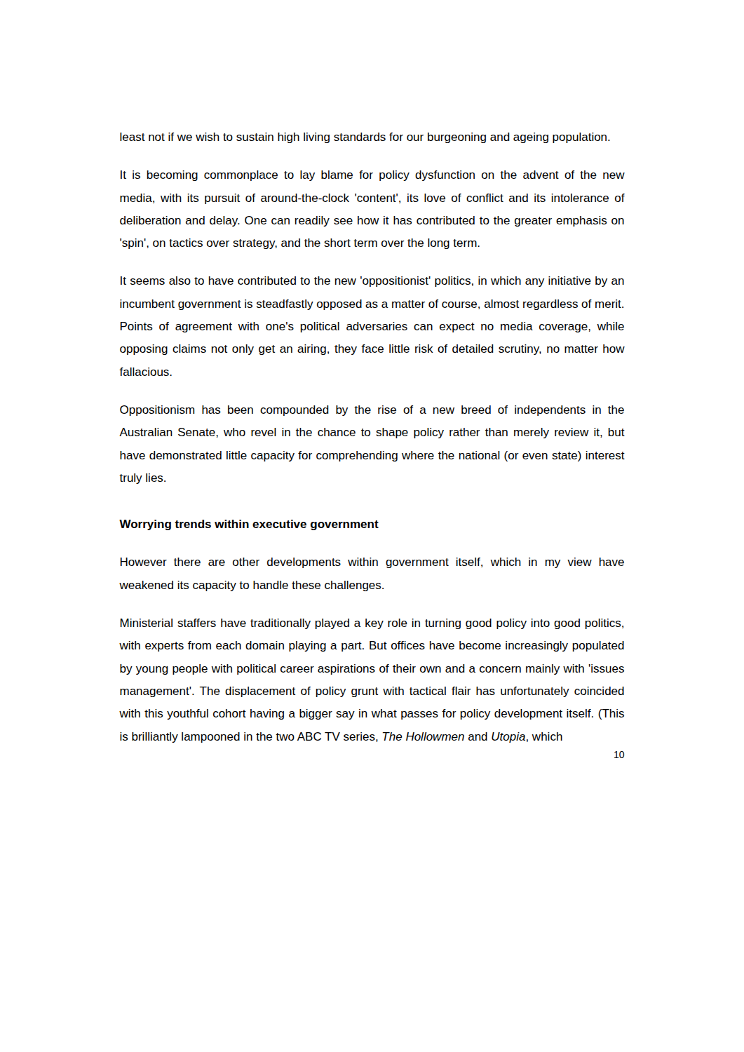least not if we wish to sustain high living standards for our burgeoning and ageing population.
It is becoming commonplace to lay blame for policy dysfunction on the advent of the new media, with its pursuit of around-the-clock 'content', its love of conflict and its intolerance of deliberation and delay. One can readily see how it has contributed to the greater emphasis on 'spin', on tactics over strategy, and the short term over the long term.
It seems also to have contributed to the new 'oppositionist' politics, in which any initiative by an incumbent government is steadfastly opposed as a matter of course, almost regardless of merit. Points of agreement with one's political adversaries can expect no media coverage, while opposing claims not only get an airing, they face little risk of detailed scrutiny, no matter how fallacious.
Oppositionism has been compounded by the rise of a new breed of independents in the Australian Senate, who revel in the chance to shape policy rather than merely review it, but have demonstrated little capacity for comprehending where the national (or even state) interest truly lies.
Worrying trends within executive government
However there are other developments within government itself, which in my view have weakened its capacity to handle these challenges.
Ministerial staffers have traditionally played a key role in turning good policy into good politics, with experts from each domain playing a part. But offices have become increasingly populated by young people with political career aspirations of their own and a concern mainly with 'issues management'. The displacement of policy grunt with tactical flair has unfortunately coincided with this youthful cohort having a bigger say in what passes for policy development itself. (This is brilliantly lampooned in the two ABC TV series, The Hollowmen and Utopia, which
10